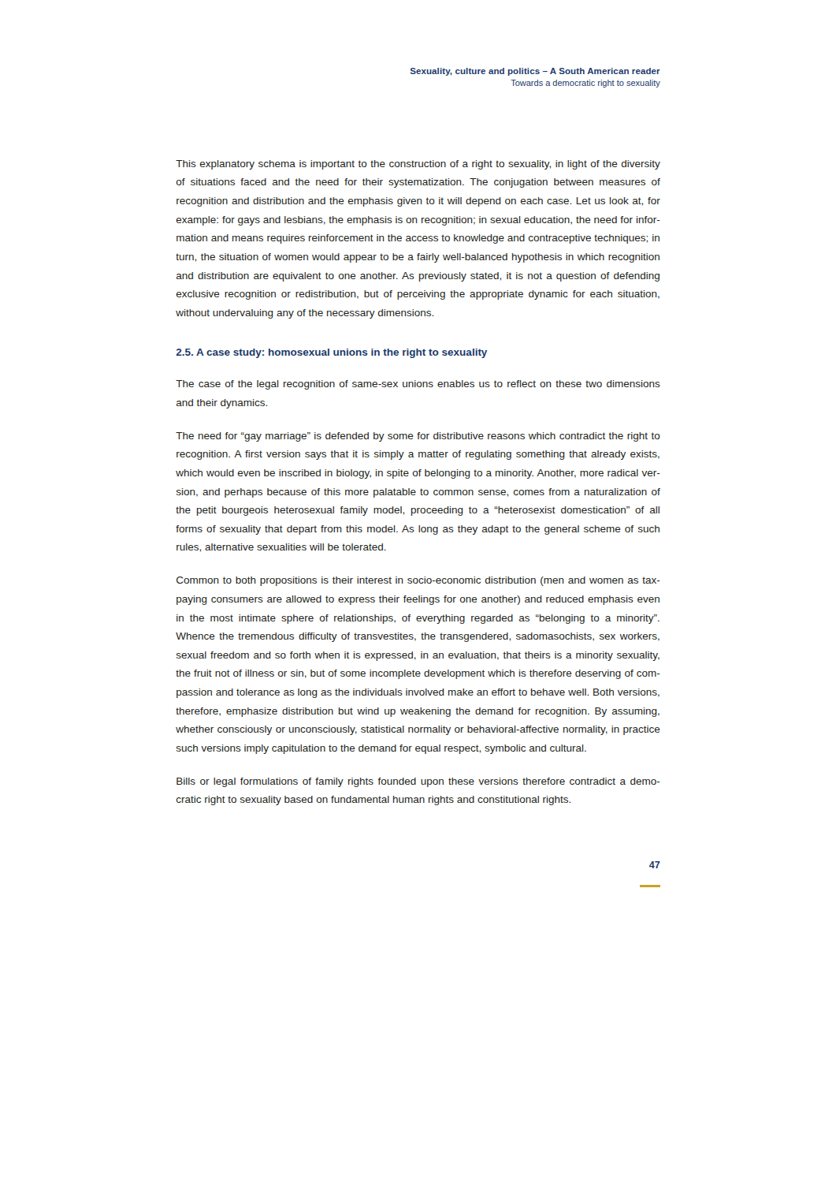Sexuality, culture and politics – A South American reader
Towards a democratic right to sexuality
This explanatory schema is important to the construction of a right to sexuality, in light of the diversity of situations faced and the need for their systematization. The conjugation between measures of recognition and distribution and the emphasis given to it will depend on each case. Let us look at, for example: for gays and lesbians, the emphasis is on recognition; in sexual education, the need for information and means requires reinforcement in the access to knowledge and contraceptive techniques; in turn, the situation of women would appear to be a fairly well-balanced hypothesis in which recognition and distribution are equivalent to one another. As previously stated, it is not a question of defending exclusive recognition or redistribution, but of perceiving the appropriate dynamic for each situation, without undervaluing any of the necessary dimensions.
2.5. A case study: homosexual unions in the right to sexuality
The case of the legal recognition of same-sex unions enables us to reflect on these two dimensions and their dynamics.
The need for “gay marriage” is defended by some for distributive reasons which contradict the right to recognition. A first version says that it is simply a matter of regulating something that already exists, which would even be inscribed in biology, in spite of belonging to a minority. Another, more radical version, and perhaps because of this more palatable to common sense, comes from a naturalization of the petit bourgeois heterosexual family model, proceeding to a “heterosexist domestication” of all forms of sexuality that depart from this model. As long as they adapt to the general scheme of such rules, alternative sexualities will be tolerated.
Common to both propositions is their interest in socio-economic distribution (men and women as tax-paying consumers are allowed to express their feelings for one another) and reduced emphasis even in the most intimate sphere of relationships, of everything regarded as “belonging to a minority”. Whence the tremendous difficulty of transvestites, the transgendered, sadomasochists, sex workers, sexual freedom and so forth when it is expressed, in an evaluation, that theirs is a minority sexuality, the fruit not of illness or sin, but of some incomplete development which is therefore deserving of compassion and tolerance as long as the individuals involved make an effort to behave well. Both versions, therefore, emphasize distribution but wind up weakening the demand for recognition. By assuming, whether consciously or unconsciously, statistical normality or behavioral-affective normality, in practice such versions imply capitulation to the demand for equal respect, symbolic and cultural.
Bills or legal formulations of family rights founded upon these versions therefore contradict a democratic right to sexuality based on fundamental human rights and constitutional rights.
47